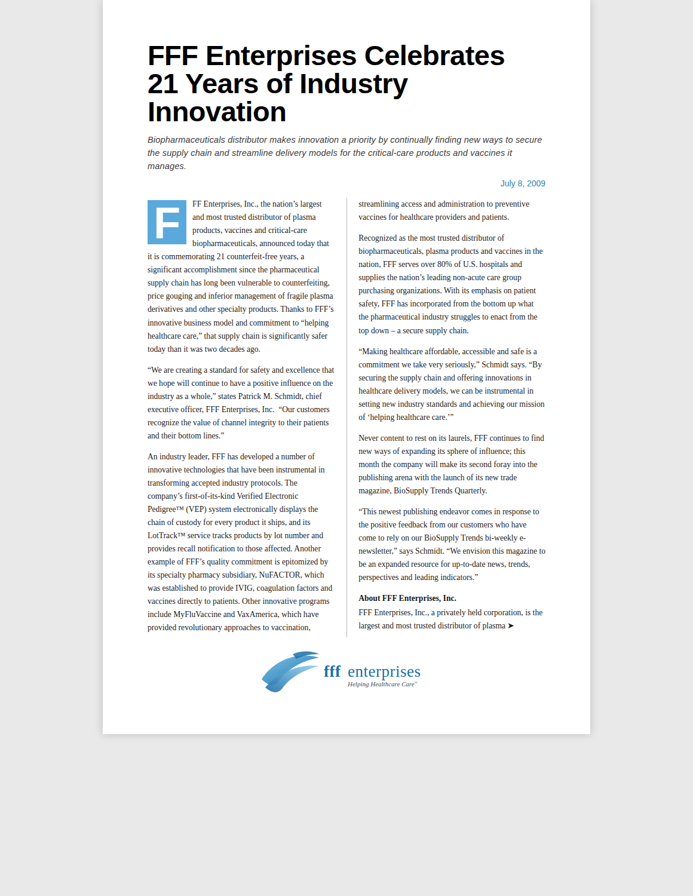FFF Enterprises Celebrates
21 Years of Industry Innovation
Biopharmaceuticals distributor makes innovation a priority by continually finding new ways to secure the supply chain and streamline delivery models for the critical-care products and vaccines it manages.
July 8, 2009
FFF Enterprises, Inc., the nation’s largest and most trusted distributor of plasma products, vaccines and critical-care biopharmaceuticals, announced today that it is commemorating 21 counterfeit-free years, a significant accomplishment since the pharmaceutical supply chain has long been vulnerable to counterfeiting, price gouging and inferior management of fragile plasma derivatives and other specialty products. Thanks to FFF’s innovative business model and commitment to “helping healthcare care,” that supply chain is significantly safer today than it was two decades ago.
“We are creating a standard for safety and excellence that we hope will continue to have a positive influence on the industry as a whole,” states Patrick M. Schmidt, chief executive officer, FFF Enterprises, Inc. “Our customers recognize the value of channel integrity to their patients and their bottom lines.”
An industry leader, FFF has developed a number of innovative technologies that have been instrumental in transforming accepted industry protocols. The company’s first-of-its-kind Verified Electronic Pedigree™ (VEP) system electronically displays the chain of custody for every product it ships, and its LotTrack™ service tracks products by lot number and provides recall notification to those affected. Another example of FFF’s quality commitment is epitomized by its specialty pharmacy subsidiary, NuFACTOR, which was established to provide IVIG, coagulation factors and vaccines directly to patients. Other innovative programs include MyFluVaccine and VaxAmerica, which have provided revolutionary approaches to vaccination, streamlining access and administration to preventive vaccines for healthcare providers and patients.
Recognized as the most trusted distributor of biopharmaceuticals, plasma products and vaccines in the nation, FFF serves over 80% of U.S. hospitals and supplies the nation’s leading non-acute care group purchasing organizations. With its emphasis on patient safety, FFF has incorporated from the bottom up what the pharmaceutical industry struggles to enact from the top down – a secure supply chain.
“Making healthcare affordable, accessible and safe is a commitment we take very seriously,” Schmidt says. “By securing the supply chain and offering innovations in healthcare delivery models, we can be instrumental in setting new industry standards and achieving our mission of ‘helping healthcare care.’”
Never content to rest on its laurels, FFF continues to find new ways of expanding its sphere of influence; this month the company will make its second foray into the publishing arena with the launch of its new trade magazine, BioSupply Trends Quarterly.
“This newest publishing endeavor comes in response to the positive feedback from our customers who have come to rely on our BioSupply Trends bi-weekly e-newsletter,” says Schmidt. “We envision this magazine to be an expanded resource for up-to-date news, trends, perspectives and leading indicators.”
About FFF Enterprises, Inc.
FFF Enterprises, Inc., a privately held corporation, is the largest and most trusted distributor of plasma ➤
fff enterprises Helping Healthcare Care®